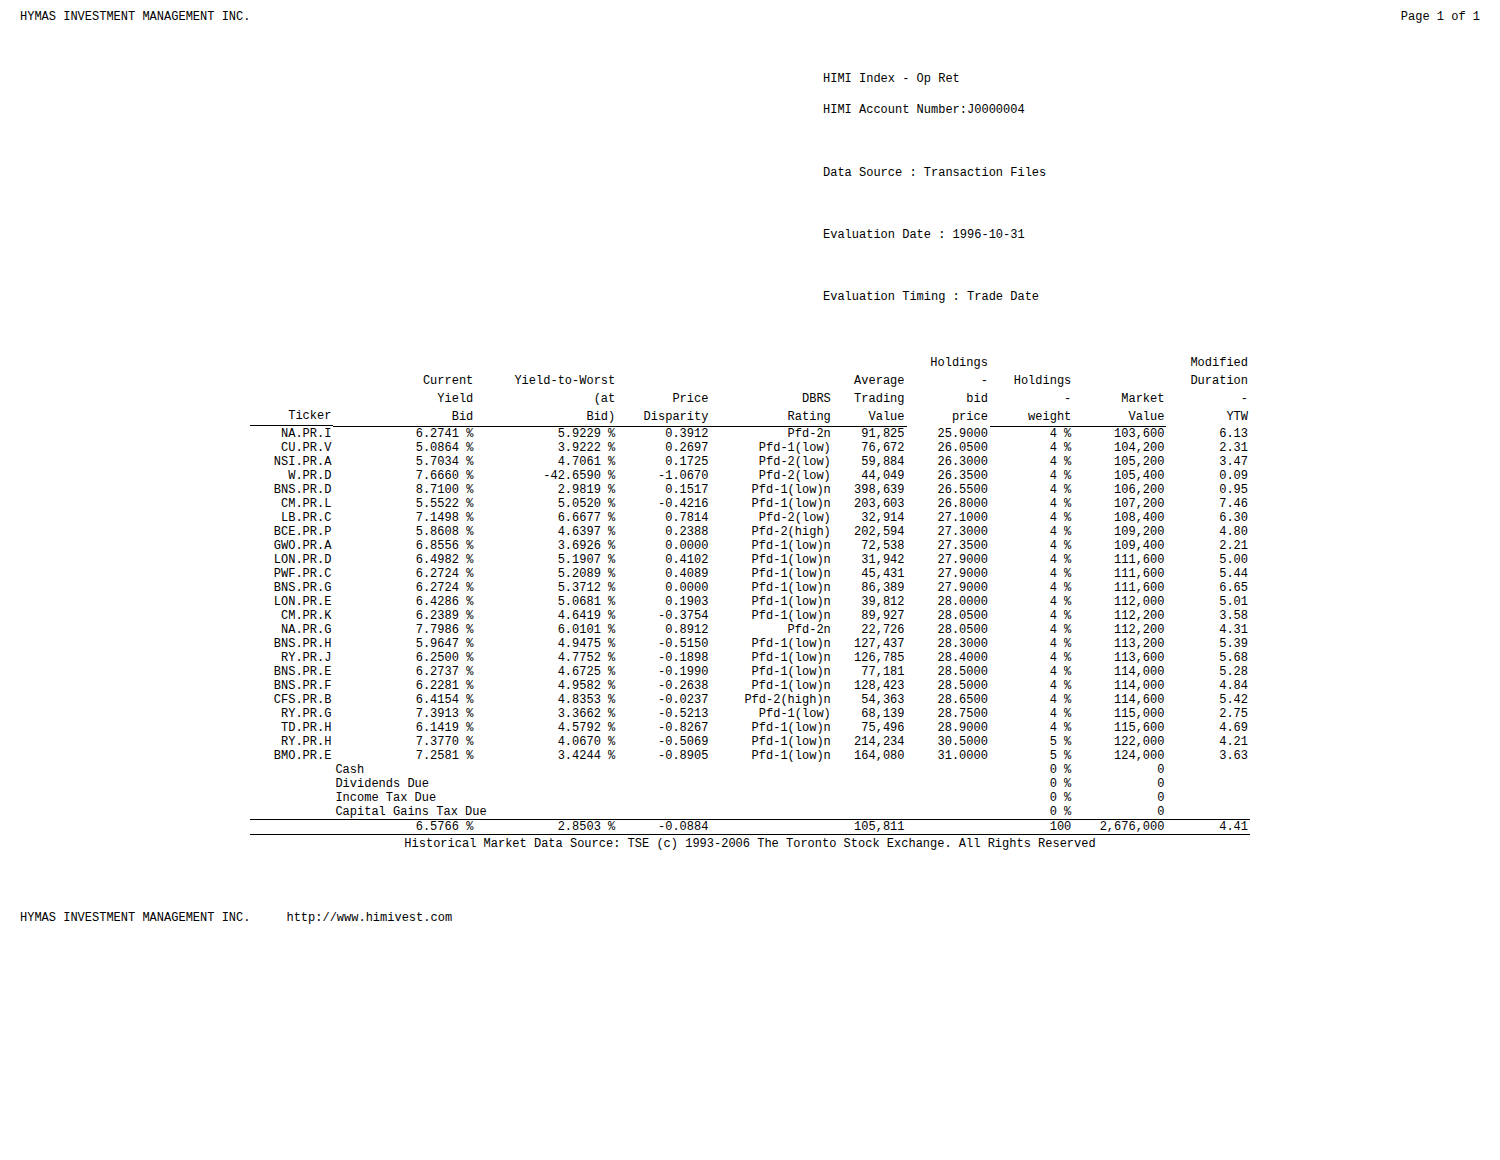HYMAS INVESTMENT MANAGEMENT INC.
Page 1 of 1
HIMI Index - Op Ret
HIMI Account Number:J0000004
Data Source : Transaction Files
Evaluation Date : 1996-10-31
Evaluation Timing : Trade Date
| Ticker | Current Yield Bid | Yield-to-Worst (at Bid) | Price Disparity | DBRS Rating | Average Trading Value | Holdings - bid price | Holdings - weight | Market Value | Modified Duration - YTW |
| --- | --- | --- | --- | --- | --- | --- | --- | --- | --- |
| NA.PR.I | 6.2741 % | 5.9229 % | 0.3912 | Pfd-2n | 91,825 | 25.9000 | 4 % | 103,600 | 6.13 |
| CU.PR.V | 5.0864 % | 3.9222 % | 0.2697 | Pfd-1(low) | 76,672 | 26.0500 | 4 % | 104,200 | 2.31 |
| NSI.PR.A | 5.7034 % | 4.7061 % | 0.1725 | Pfd-2(low) | 59,884 | 26.3000 | 4 % | 105,200 | 3.47 |
| W.PR.D | 7.6660 % | -42.6590 % | -1.0670 | Pfd-2(low) | 44,049 | 26.3500 | 4 % | 105,400 | 0.09 |
| BNS.PR.D | 8.7100 % | 2.9819 % | 0.1517 | Pfd-1(low)n | 398,639 | 26.5500 | 4 % | 106,200 | 0.95 |
| CM.PR.L | 5.5522 % | 5.0520 % | -0.4216 | Pfd-1(low)n | 203,603 | 26.8000 | 4 % | 107,200 | 7.46 |
| LB.PR.C | 7.1498 % | 6.6677 % | 0.7814 | Pfd-2(low) | 32,914 | 27.1000 | 4 % | 108,400 | 6.30 |
| BCE.PR.P | 5.8608 % | 4.6397 % | 0.2388 | Pfd-2(high) | 202,594 | 27.3000 | 4 % | 109,200 | 4.80 |
| GWO.PR.A | 6.8556 % | 3.6926 % | 0.0000 | Pfd-1(low)n | 72,538 | 27.3500 | 4 % | 109,400 | 2.21 |
| LON.PR.D | 6.4982 % | 5.1907 % | 0.4102 | Pfd-1(low)n | 31,942 | 27.9000 | 4 % | 111,600 | 5.00 |
| PWF.PR.C | 6.2724 % | 5.2089 % | 0.4089 | Pfd-1(low)n | 45,431 | 27.9000 | 4 % | 111,600 | 5.44 |
| BNS.PR.G | 6.2724 % | 5.3712 % | 0.0000 | Pfd-1(low)n | 86,389 | 27.9000 | 4 % | 111,600 | 6.65 |
| LON.PR.E | 6.4286 % | 5.0681 % | 0.1903 | Pfd-1(low)n | 39,812 | 28.0000 | 4 % | 112,000 | 5.01 |
| CM.PR.K | 6.2389 % | 4.6419 % | -0.3754 | Pfd-1(low)n | 89,927 | 28.0500 | 4 % | 112,200 | 3.58 |
| NA.PR.G | 7.7986 % | 6.0101 % | 0.8912 | Pfd-2n | 22,726 | 28.0500 | 4 % | 112,200 | 4.31 |
| BNS.PR.H | 5.9647 % | 4.9475 % | -0.5150 | Pfd-1(low)n | 127,437 | 28.3000 | 4 % | 113,200 | 5.39 |
| RY.PR.J | 6.2500 % | 4.7752 % | -0.1898 | Pfd-1(low)n | 126,785 | 28.4000 | 4 % | 113,600 | 5.68 |
| BNS.PR.E | 6.2737 % | 4.6725 % | -0.1990 | Pfd-1(low)n | 77,181 | 28.5000 | 4 % | 114,000 | 5.28 |
| BNS.PR.F | 6.2281 % | 4.9582 % | -0.2638 | Pfd-1(low)n | 128,423 | 28.5000 | 4 % | 114,000 | 4.84 |
| CFS.PR.B | 6.4154 % | 4.8353 % | -0.0237 | Pfd-2(high)n | 54,363 | 28.6500 | 4 % | 114,600 | 5.42 |
| RY.PR.G | 7.3913 % | 3.3662 % | -0.5213 | Pfd-1(low) | 68,139 | 28.7500 | 4 % | 115,000 | 2.75 |
| TD.PR.H | 6.1419 % | 4.5792 % | -0.8267 | Pfd-1(low)n | 75,496 | 28.9000 | 4 % | 115,600 | 4.69 |
| RY.PR.H | 7.3770 % | 4.0670 % | -0.5069 | Pfd-1(low)n | 214,234 | 30.5000 | 5 % | 122,000 | 4.21 |
| BMO.PR.E | 7.2581 % | 3.4244 % | -0.8905 | Pfd-1(low)n | 164,080 | 31.0000 | 5 % | 124,000 | 3.63 |
| | Cash | | | | | | 0 % | 0 | |
| | Dividends Due | | | | | | 0 % | 0 | |
| | Income Tax Due | | | | | | 0 % | 0 | |
| | Capital Gains Tax Due | | | | | 0 % | 0 | |
| | 6.5766 % | 2.8503 % | -0.0884 | | 105,811 | | 100 | 2,676,000 | 4.41 |
Historical Market Data Source: TSE (c) 1993-2006 The Toronto Stock Exchange. All Rights Reserved
HYMAS INVESTMENT MANAGEMENT INC. http://www.himivest.com